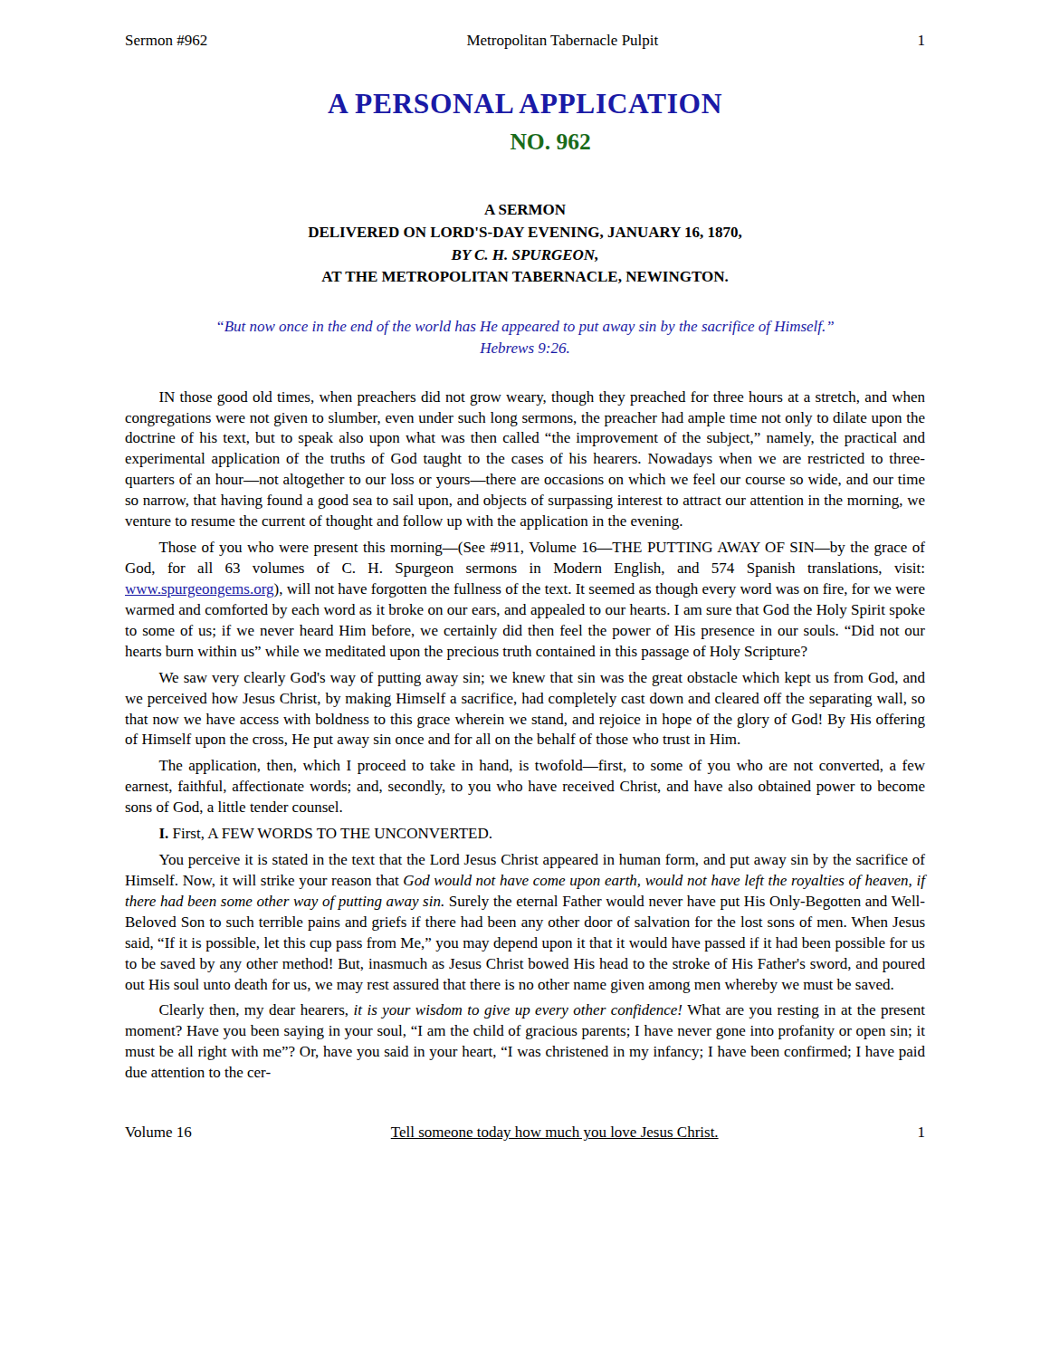Sermon #962 Metropolitan Tabernacle Pulpit 1
A PERSONAL APPLICATION
NO. 962
A SERMON DELIVERED ON LORD'S-DAY EVENING, JANUARY 16, 1870, BY C. H. SPURGEON, AT THE METROPOLITAN TABERNACLE, NEWINGTON.
“But now once in the end of the world has He appeared to put away sin by the sacrifice of Himself.” Hebrews 9:26.
IN those good old times, when preachers did not grow weary, though they preached for three hours at a stretch, and when congregations were not given to slumber, even under such long sermons, the preacher had ample time not only to dilate upon the doctrine of his text, but to speak also upon what was then called “the improvement of the subject,” namely, the practical and experimental application of the truths of God taught to the cases of his hearers. Nowadays when we are restricted to three-quarters of an hour—not altogether to our loss or yours—there are occasions on which we feel our course so wide, and our time so narrow, that having found a good sea to sail upon, and objects of surpassing interest to attract our attention in the morning, we venture to resume the current of thought and follow up with the application in the evening.
Those of you who were present this morning—(See #911, Volume 16—THE PUTTING AWAY OF SIN—by the grace of God, for all 63 volumes of C. H. Spurgeon sermons in Modern English, and 574 Spanish translations, visit: www.spurgeongems.org), will not have forgotten the fullness of the text. It seemed as though every word was on fire, for we were warmed and comforted by each word as it broke on our ears, and appealed to our hearts. I am sure that God the Holy Spirit spoke to some of us; if we never heard Him before, we certainly did then feel the power of His presence in our souls. “Did not our hearts burn within us” while we meditated upon the precious truth contained in this passage of Holy Scripture?
We saw very clearly God's way of putting away sin; we knew that sin was the great obstacle which kept us from God, and we perceived how Jesus Christ, by making Himself a sacrifice, had completely cast down and cleared off the separating wall, so that now we have access with boldness to this grace wherein we stand, and rejoice in hope of the glory of God! By His offering of Himself upon the cross, He put away sin once and for all on the behalf of those who trust in Him.
The application, then, which I proceed to take in hand, is twofold—first, to some of you who are not converted, a few earnest, faithful, affectionate words; and, secondly, to you who have received Christ, and have also obtained power to become sons of God, a little tender counsel.
I. First, A FEW WORDS TO THE UNCONVERTED.
You perceive it is stated in the text that the Lord Jesus Christ appeared in human form, and put away sin by the sacrifice of Himself. Now, it will strike your reason that God would not have come upon earth, would not have left the royalties of heaven, if there had been some other way of putting away sin. Surely the eternal Father would never have put His Only-Begotten and Well-Beloved Son to such terrible pains and griefs if there had been any other door of salvation for the lost sons of men. When Jesus said, “If it is possible, let this cup pass from Me,” you may depend upon it that it would have passed if it had been possible for us to be saved by any other method! But, inasmuch as Jesus Christ bowed His head to the stroke of His Father's sword, and poured out His soul unto death for us, we may rest assured that there is no other name given among men whereby we must be saved.
Clearly then, my dear hearers, it is your wisdom to give up every other confidence! What are you resting in at the present moment? Have you been saying in your soul, “I am the child of gracious parents; I have never gone into profanity or open sin; it must be all right with me”? Or, have you said in your heart, “I was christened in my infancy; I have been confirmed; I have paid due attention to the cer-
Volume 16 Tell someone today how much you love Jesus Christ. 1